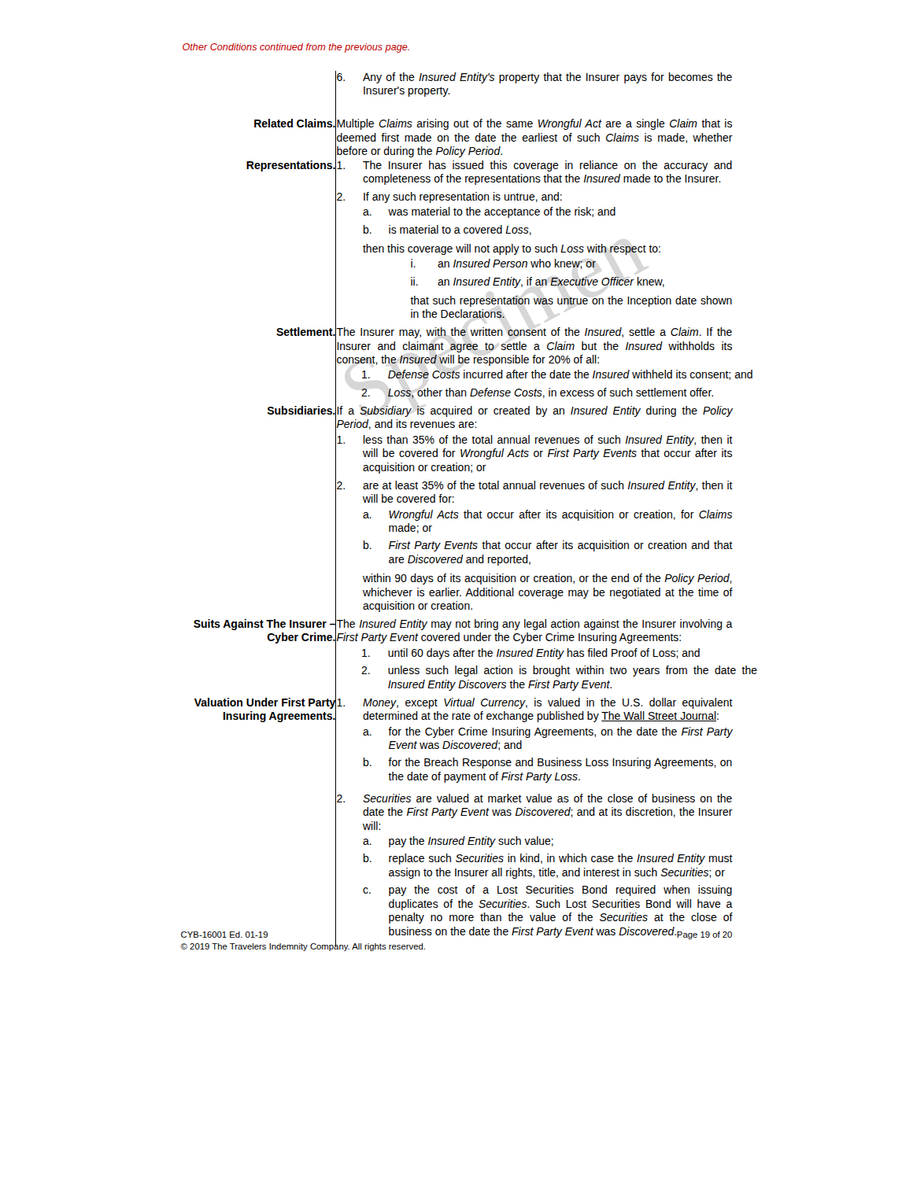Specimen
Other Conditions continued from the previous page.
| | / 6. / Any of the Insured Entity's property that the Insurer pays for becomes the Insurer's property. / |
| Related Claims. | Multiple Claims arising out of the same Wrongful Act are a single Claim that is deemed first made on the date the earliest of such Claims is made, whether before or during the Policy Period . |
| Representations. | / 1. / The Insurer has issued this coverage in reliance on the accuracy and completeness of the representations that the Insured made to the Insurer. / / 2. / If any such representation is untrue, and: / a. / was material to the acceptance of the risk; and / / b. / is material to a covered Loss , / then this coverage will not apply to such Loss with respect to: / i. / an Insured Person who knew; or / / ii. / an Insured Entity , if an Executive Officer knew, / that such representation was untrue on the Inception date shown in the Declarations. / |
| Settlement. | The Insurer may, with the written consent of the Insured , settle a Claim . If the Insurer and claimant agree to settle a Claim but the Insured withholds its consent, the Insured will be responsible for 20% of all: / 1. / Defense Costs incurred after the date the Insured withheld its consent; and / / 2. / Loss , other than Defense Costs , in excess of such settlement offer. / |
| Subsidiaries. | If a Subsidiary is acquired or created by an Insured Entity during the Policy Period , and its revenues are: / 1. / less than 35% of the total annual revenues of such Insured Entity , then it will be covered for Wrongful Acts or First Party Events that occur after its acquisition or creation; or / / 2. / are at least 35% of the total annual revenues of such Insured Entity , then it will be covered for: / a. / Wrongful Acts that occur after its acquisition or creation, for Claims made; or / / b. / First Party Events that occur after its acquisition or creation and that are Discovered and reported, / within 90 days of its acquisition or creation, or the end of the Policy Period , whichever is earlier. Additional coverage may be negotiated at the time of acquisition or creation. / |
| Suits Against The Insurer – Cyber Crime. | The Insured Entity may not bring any legal action against the Insurer involving a First Party Event covered under the Cyber Crime Insuring Agreements: / 1. / until 60 days after the Insured Entity has filed Proof of Loss; and / / 2. / unless such legal action is brought within two years from the date the Insured Entity Discovers the First Party Event . / |
| Valuation Under First Party Insuring Agreements. | / 1. / Money , except Virtual Currency , is valued in the U.S. dollar equivalent determined at the rate of exchange published by The Wall Street Journal : / a. / for the Cyber Crime Insuring Agreements, on the date the First Party Event was Discovered ; and / / b. / for the Breach Response and Business Loss Insuring Agreements, on the date of payment of First Party Loss . / / / 2. / Securities are valued at market value as of the close of business on the date the First Party Event was Discovered ; and at its discretion, the Insurer will: / a. / pay the Insured Entity such value; / / b. / replace such Securities in kind, in which case the Insured Entity must assign to the Insurer all rights, title, and interest in such Securities ; or / / c. / pay the cost of a Lost Securities Bond required when issuing duplicates of the Securities . Such Lost Securities Bond will have a penalty no more than the value of the Securities at the close of business on the date the First Party Event was Discovered . / / |
CYB-16001 Ed. 01-19
© 2019 The Travelers Indemnity Company. All rights reserved.
Page 19 of 20